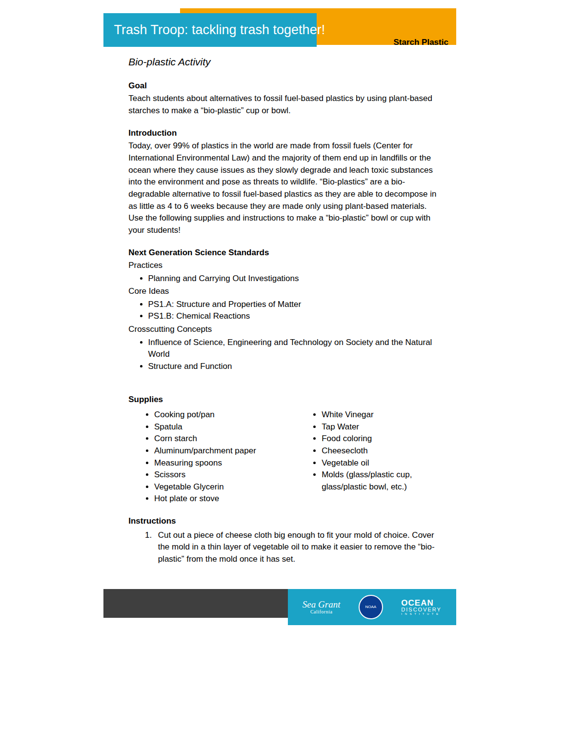Trash Troop: tackling trash together!
Starch Plastic
Bio-plastic Activity
Goal
Teach students about alternatives to fossil fuel-based plastics by using plant-based starches to make a “bio-plastic” cup or bowl.
Introduction
Today, over 99% of plastics in the world are made from fossil fuels (Center for International Environmental Law) and the majority of them end up in landfills or the ocean where they cause issues as they slowly degrade and leach toxic substances into the environment and pose as threats to wildlife. “Bio-plastics” are a bio-degradable alternative to fossil fuel-based plastics as they are able to decompose in as little as 4 to 6 weeks because they are made only using plant-based materials. Use the following supplies and instructions to make a “bio-plastic” bowl or cup with your students!
Next Generation Science Standards
Practices
Planning and Carrying Out Investigations
Core Ideas
PS1.A: Structure and Properties of Matter
PS1.B: Chemical Reactions
Crosscutting Concepts
Influence of Science, Engineering and Technology on Society and the Natural World
Structure and Function
Supplies
Cooking pot/pan
Spatula
Corn starch
Aluminum/parchment paper
Measuring spoons
Scissors
Vegetable Glycerin
Hot plate or stove
White Vinegar
Tap Water
Food coloring
Cheesecloth
Vegetable oil
Molds (glass/plastic cup, glass/plastic bowl, etc.)
Instructions
Cut out a piece of cheese cloth big enough to fit your mold of choice. Cover the mold in a thin layer of vegetable oil to make it easier to remove the “bio-plastic” from the mold once it has set.
Sea Grant California
NOAA
OCEAN DISCOVERY I N S T I T U T E